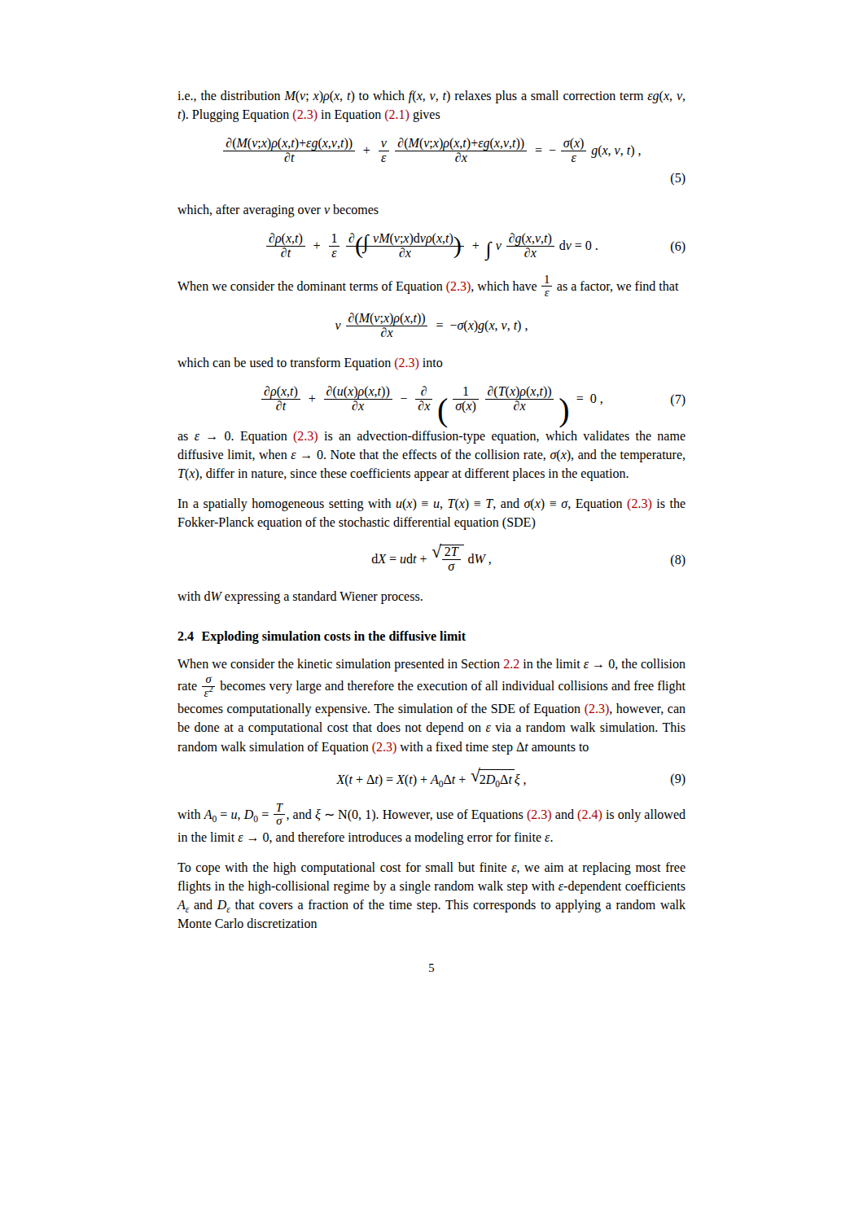i.e., the distribution M(v; x)ρ(x, t) to which f(x, v, t) relaxes plus a small correction term εg(x, v, t). Plugging Equation (2.3) in Equation (2.1) gives
∂(M(v;x)ρ(x,t)+εg(x,v,t))∂t + vε ∂(M(v;x)ρ(x,t)+εg(x,v,t))∂x = − σ(x) ε g(x, v, t) ,
(5)
which, after averaging over v becomes
∂ρ(x,t)∂t + 1 ε ∂(∫ vM(v;x)dvρ(x,t))∂x + ∫ v ∂g(x,v,t)∂x dv = 0 .
(6)
When we consider the dominant terms of Equation (2.3), which have 1 ε as a factor, we find that
v ∂(M(v;x)ρ(x,t))∂x = −σ(x)g(x, v, t) ,
which can be used to transform Equation (2.3) into
∂ρ(x,t)∂t + ∂(u(x)ρ(x,t))∂x − ∂∂x ( 1 σ(x) ∂(T(x)ρ(x,t))∂x ) = 0 ,
(7)
as ε → 0. Equation (2.3) is an advection-diffusion-type equation, which validates the name diffusive limit, when ε → 0. Note that the effects of the collision rate, σ(x), and the temperature, T(x), differ in nature, since these coefficients appear at different places in the equation.
In a spatially homogeneous setting with u(x) ≡ u, T(x) ≡ T, and σ(x) ≡ σ, Equation (2.3) is the Fokker-Planck equation of the stochastic differential equation (SDE)
dX = udt + 2T σ dW ,
(8)
with dW expressing a standard Wiener process.
2.4 Exploding simulation costs in the diffusive limit
When we consider the kinetic simulation presented in Section 2.2 in the limit ε → 0, the collision rate σε2 becomes very large and therefore the execution of all individual collisions and free flight becomes computationally expensive. The simulation of the SDE of Equation (2.3), however, can be done at a computational cost that does not depend on ε via a random walk simulation. This random walk simulation of Equation (2.3) with a fixed time step Δt amounts to
X(t + Δt) = X(t) + A0Δt + 2D0Δt ξ ,
(9)
with A0 = u, D0 = Tσ, and ξ ∼ N(0, 1). However, use of Equations (2.3) and (2.4) is only allowed in the limit ε → 0, and therefore introduces a modeling error for finite ε.
To cope with the high computational cost for small but finite ε, we aim at replacing most free flights in the high-collisional regime by a single random walk step with ε-dependent coefficients Aε and Dε that covers a fraction of the time step. This corresponds to applying a random walk Monte Carlo discretization
5